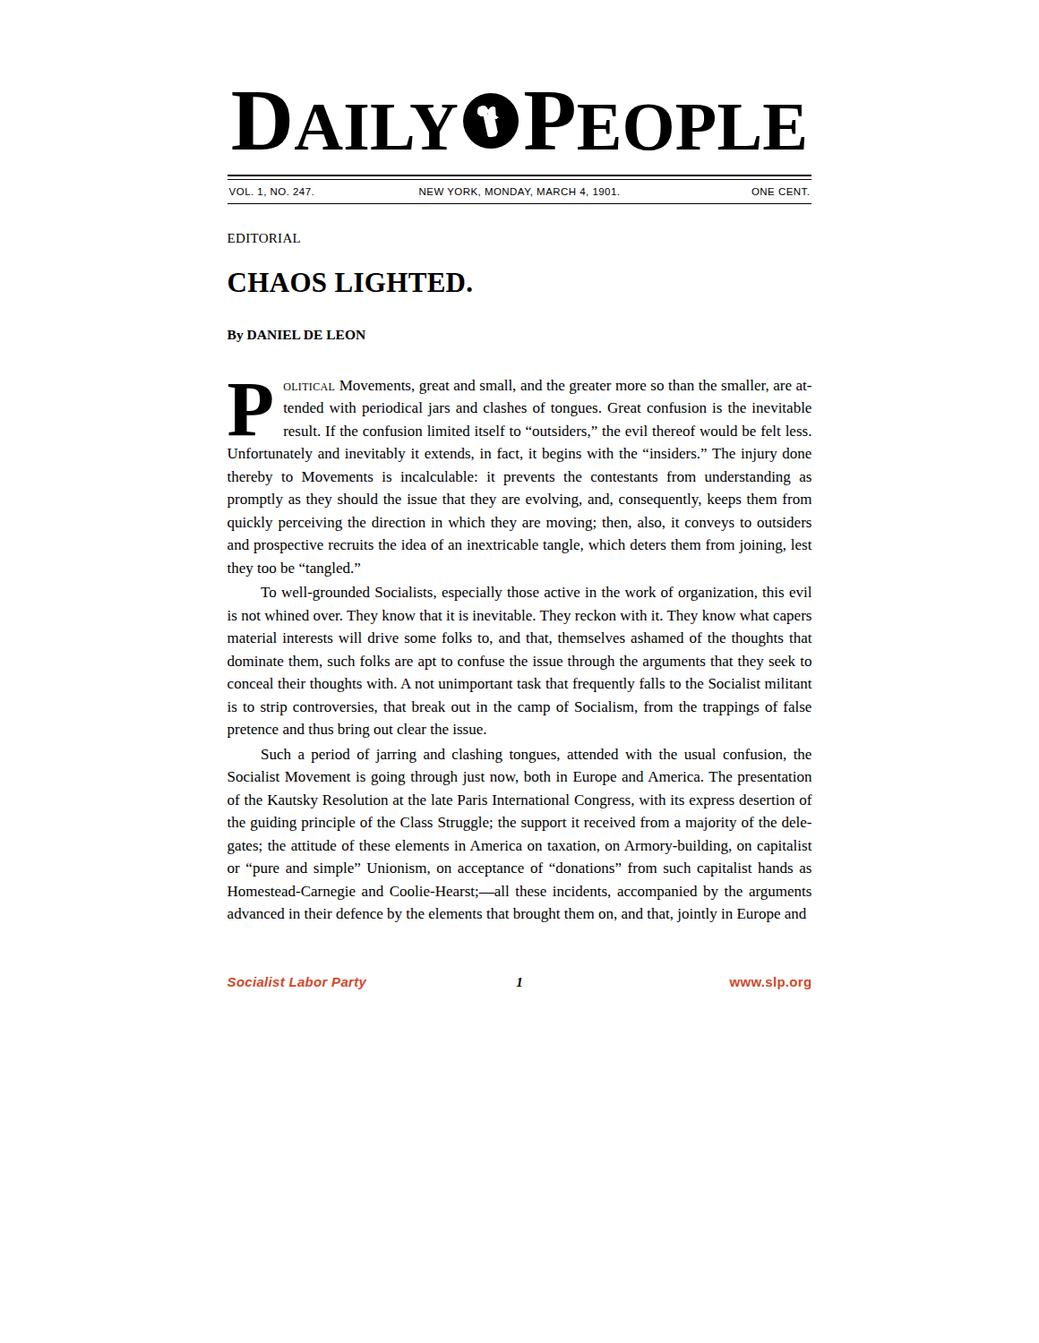Daily People
VOL. 1, NO. 247. NEW YORK, MONDAY, MARCH 4, 1901. ONE CENT.
EDITORIAL
CHAOS LIGHTED.
By DANIEL DE LEON
Political Movements, great and small, and the greater more so than the smaller, are attended with periodical jars and clashes of tongues. Great confusion is the inevitable result. If the confusion limited itself to “outsiders,” the evil thereof would be felt less. Unfortunately and inevitably it extends, in fact, it begins with the “insiders.” The injury done thereby to Movements is incalculable: it prevents the contestants from understanding as promptly as they should the issue that they are evolving, and, consequently, keeps them from quickly perceiving the direction in which they are moving; then, also, it conveys to outsiders and prospective recruits the idea of an inextricable tangle, which deters them from joining, lest they too be “tangled.”
To well-grounded Socialists, especially those active in the work of organization, this evil is not whined over. They know that it is inevitable. They reckon with it. They know what capers material interests will drive some folks to, and that, themselves ashamed of the thoughts that dominate them, such folks are apt to confuse the issue through the arguments that they seek to conceal their thoughts with. A not unimportant task that frequently falls to the Socialist militant is to strip controversies, that break out in the camp of Socialism, from the trappings of false pretence and thus bring out clear the issue.
Such a period of jarring and clashing tongues, attended with the usual confusion, the Socialist Movement is going through just now, both in Europe and America. The presentation of the Kautsky Resolution at the late Paris International Congress, with its express desertion of the guiding principle of the Class Struggle; the support it received from a majority of the delegates; the attitude of these elements in America on taxation, on Armory-building, on capitalist or “pure and simple” Unionism, on acceptance of “donations” from such capitalist hands as Homestead-Carnegie and Coolie-Hearst;—all these incidents, accompanied by the arguments advanced in their defence by the elements that brought them on, and that, jointly in Europe and
Socialist Labor Party 1 www.slp.org